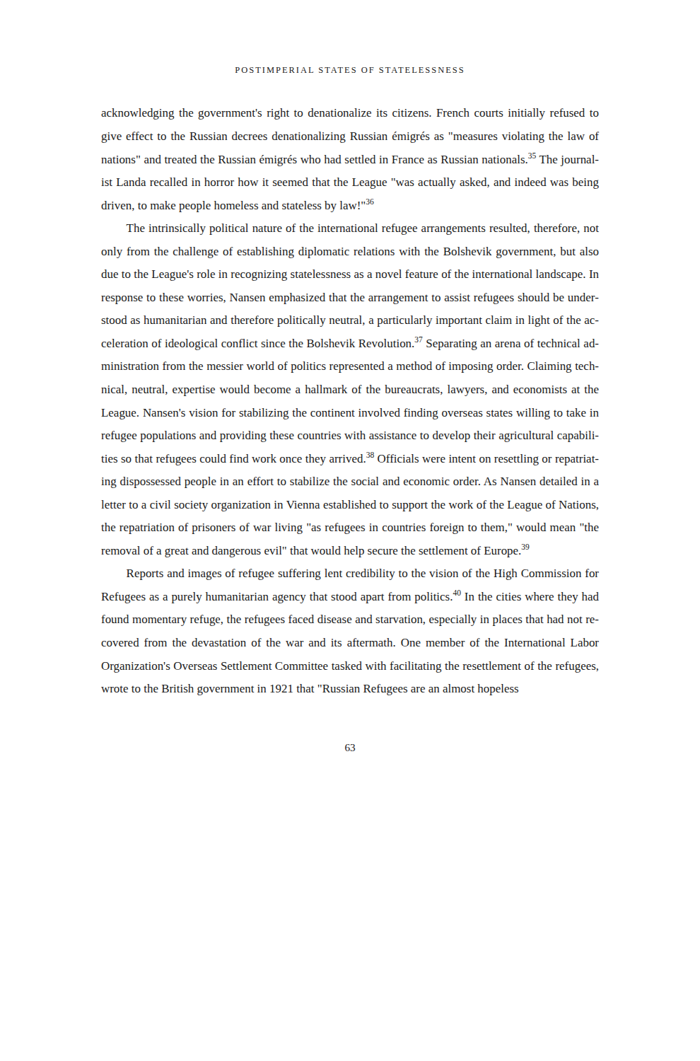Postimperial States of Statelessness
acknowledging the government's right to denationalize its citizens. French courts initially refused to give effect to the Russian decrees denationalizing Russian émigrés as "measures violating the law of nations" and treated the Russian émigrés who had settled in France as Russian nationals.35 The journalist Landa recalled in horror how it seemed that the League "was actually asked, and indeed was being driven, to make people homeless and stateless by law!"36
The intrinsically political nature of the international refugee arrangements resulted, therefore, not only from the challenge of establishing diplomatic relations with the Bolshevik government, but also due to the League's role in recognizing statelessness as a novel feature of the international landscape. In response to these worries, Nansen emphasized that the arrangement to assist refugees should be understood as humanitarian and therefore politically neutral, a particularly important claim in light of the acceleration of ideological conflict since the Bolshevik Revolution.37 Separating an arena of technical administration from the messier world of politics represented a method of imposing order. Claiming technical, neutral, expertise would become a hallmark of the bureaucrats, lawyers, and economists at the League. Nansen's vision for stabilizing the continent involved finding overseas states willing to take in refugee populations and providing these countries with assistance to develop their agricultural capabilities so that refugees could find work once they arrived.38 Officials were intent on resettling or repatriating dispossessed people in an effort to stabilize the social and economic order. As Nansen detailed in a letter to a civil society organization in Vienna established to support the work of the League of Nations, the repatriation of prisoners of war living "as refugees in countries foreign to them," would mean "the removal of a great and dangerous evil" that would help secure the settlement of Europe.39
Reports and images of refugee suffering lent credibility to the vision of the High Commission for Refugees as a purely humanitarian agency that stood apart from politics.40 In the cities where they had found momentary refuge, the refugees faced disease and starvation, especially in places that had not recovered from the devastation of the war and its aftermath. One member of the International Labor Organization's Overseas Settlement Committee tasked with facilitating the resettlement of the refugees, wrote to the British government in 1921 that "Russian Refugees are an almost hopeless
63